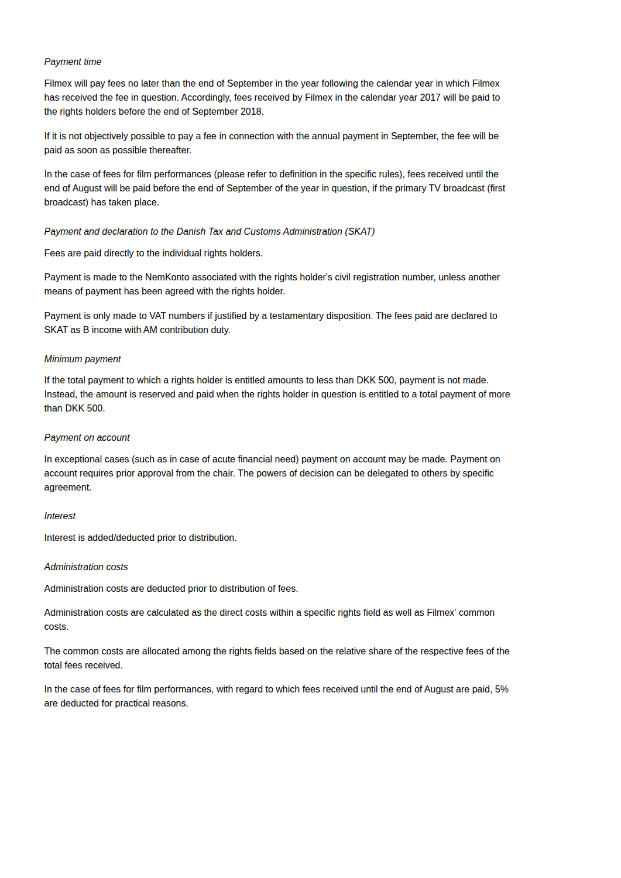Payment time
Filmex will pay fees no later than the end of September in the year following the calendar year in which Filmex has received the fee in question. Accordingly, fees received by Filmex in the calendar year 2017 will be paid to the rights holders before the end of September 2018.
If it is not objectively possible to pay a fee in connection with the annual payment in September, the fee will be paid as soon as possible thereafter.
In the case of fees for film performances (please refer to definition in the specific rules), fees received until the end of August will be paid before the end of September of the year in question, if the primary TV broadcast (first broadcast) has taken place.
Payment and declaration to the Danish Tax and Customs Administration (SKAT)
Fees are paid directly to the individual rights holders.
Payment is made to the NemKonto associated with the rights holder's civil registration number, unless another means of payment has been agreed with the rights holder.
Payment is only made to VAT numbers if justified by a testamentary disposition. The fees paid are declared to SKAT as B income with AM contribution duty.
Minimum payment
If the total payment to which a rights holder is entitled amounts to less than DKK 500, payment is not made. Instead, the amount is reserved and paid when the rights holder in question is entitled to a total payment of more than DKK 500.
Payment on account
In exceptional cases (such as in case of acute financial need) payment on account may be made. Payment on account requires prior approval from the chair. The powers of decision can be delegated to others by specific agreement.
Interest
Interest is added/deducted prior to distribution.
Administration costs
Administration costs are deducted prior to distribution of fees.
Administration costs are calculated as the direct costs within a specific rights field as well as Filmex' common costs.
The common costs are allocated among the rights fields based on the relative share of the respective fees of the total fees received.
In the case of fees for film performances, with regard to which fees received until the end of August are paid, 5% are deducted for practical reasons.